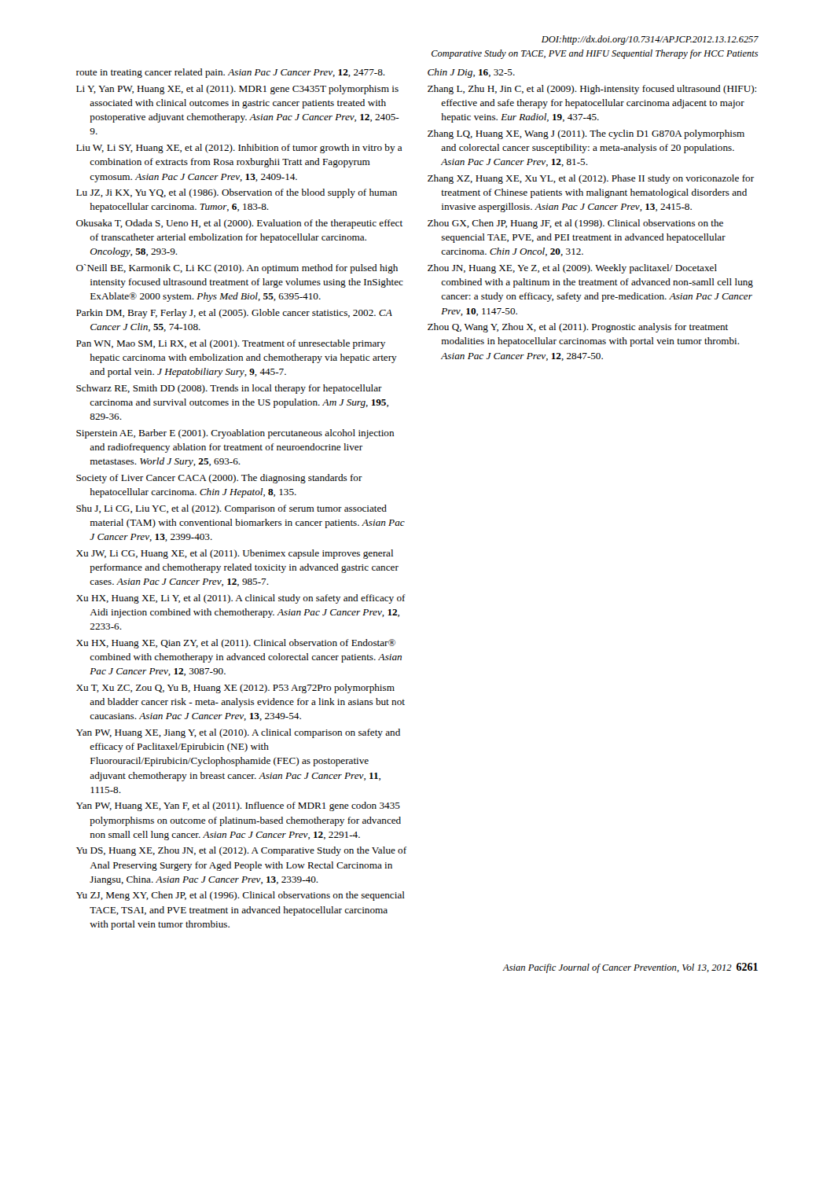DOI:http://dx.doi.org/10.7314/APJCP.2012.13.12.6257
Comparative Study on TACE, PVE and HIFU Sequential Therapy for HCC Patients
route in treating cancer related pain. Asian Pac J Cancer Prev, 12, 2477-8.
Li Y, Yan PW, Huang XE, et al (2011). MDR1 gene C3435T polymorphism is associated with clinical outcomes in gastric cancer patients treated with postoperative adjuvant chemotherapy. Asian Pac J Cancer Prev, 12, 2405-9.
Liu W, Li SY, Huang XE, et al (2012). Inhibition of tumor growth in vitro by a combination of extracts from Rosa roxburghii Tratt and Fagopyrum cymosum. Asian Pac J Cancer Prev, 13, 2409-14.
Lu JZ, Ji KX, Yu YQ, et al (1986). Observation of the blood supply of human hepatocellular carcinoma. Tumor, 6, 183-8.
Okusaka T, Odada S, Ueno H, et al (2000). Evaluation of the therapeutic effect of transcatheter arterial embolization for hepatocellular carcinoma. Oncology, 58, 293-9.
O`Neill BE, Karmonik C, Li KC (2010). An optimum method for pulsed high intensity focused ultrasound treatment of large volumes using the InSightec ExAblate® 2000 system. Phys Med Biol, 55, 6395-410.
Parkin DM, Bray F, Ferlay J, et al (2005). Globle cancer statistics, 2002. CA Cancer J Clin, 55, 74-108.
Pan WN, Mao SM, Li RX, et al (2001). Treatment of unresectable primary hepatic carcinoma with embolization and chemotherapy via hepatic artery and portal vein. J Hepatobiliary Sury, 9, 445-7.
Schwarz RE, Smith DD (2008). Trends in local therapy for hepatocellular carcinoma and survival outcomes in the US population. Am J Surg, 195, 829-36.
Siperstein AE, Barber E (2001). Cryoablation percutaneous alcohol injection and radiofrequency ablation for treatment of neuroendocrine liver metastases. World J Sury, 25, 693-6.
Society of Liver Cancer CACA (2000). The diagnosing standards for hepatocellular carcinoma. Chin J Hepatol, 8, 135.
Shu J, Li CG, Liu YC, et al (2012). Comparison of serum tumor associated material (TAM) with conventional biomarkers in cancer patients. Asian Pac J Cancer Prev, 13, 2399-403.
Xu JW, Li CG, Huang XE, et al (2011). Ubenimex capsule improves general performance and chemotherapy related toxicity in advanced gastric cancer cases. Asian Pac J Cancer Prev, 12, 985-7.
Xu HX, Huang XE, Li Y, et al (2011). A clinical study on safety and efficacy of Aidi injection combined with chemotherapy. Asian Pac J Cancer Prev, 12, 2233-6.
Xu HX, Huang XE, Qian ZY, et al (2011). Clinical observation of Endostar® combined with chemotherapy in advanced colorectal cancer patients. Asian Pac J Cancer Prev, 12, 3087-90.
Xu T, Xu ZC, Zou Q, Yu B, Huang XE (2012). P53 Arg72Pro polymorphism and bladder cancer risk - meta- analysis evidence for a link in asians but not caucasians. Asian Pac J Cancer Prev, 13, 2349-54.
Yan PW, Huang XE, Jiang Y, et al (2010). A clinical comparison on safety and efficacy of Paclitaxel/Epirubicin (NE) with Fluorouracil/Epirubicin/Cyclophosphamide (FEC) as postoperative adjuvant chemotherapy in breast cancer. Asian Pac J Cancer Prev, 11, 1115-8.
Yan PW, Huang XE, Yan F, et al (2011). Influence of MDR1 gene codon 3435 polymorphisms on outcome of platinum-based chemotherapy for advanced non small cell lung cancer. Asian Pac J Cancer Prev, 12, 2291-4.
Yu DS, Huang XE, Zhou JN, et al (2012). A Comparative Study on the Value of Anal Preserving Surgery for Aged People with Low Rectal Carcinoma in Jiangsu, China. Asian Pac J Cancer Prev, 13, 2339-40.
Yu ZJ, Meng XY, Chen JP, et al (1996). Clinical observations on the sequencial TACE, TSAI, and PVE treatment in advanced hepatocellular carcinoma with portal vein tumor thrombius.
Chin J Dig, 16, 32-5.
Zhang L, Zhu H, Jin C, et al (2009). High-intensity focused ultrasound (HIFU): effective and safe therapy for hepatocellular carcinoma adjacent to major hepatic veins. Eur Radiol, 19, 437-45.
Zhang LQ, Huang XE, Wang J (2011). The cyclin D1 G870A polymorphism and colorectal cancer susceptibility: a meta-analysis of 20 populations. Asian Pac J Cancer Prev, 12, 81-5.
Zhang XZ, Huang XE, Xu YL, et al (2012). Phase II study on voriconazole for treatment of Chinese patients with malignant hematological disorders and invasive aspergillosis. Asian Pac J Cancer Prev, 13, 2415-8.
Zhou GX, Chen JP, Huang JF, et al (1998). Clinical observations on the sequencial TAE, PVE, and PEI treatment in advanced hepatocellular carcinoma. Chin J Oncol, 20, 312.
Zhou JN, Huang XE, Ye Z, et al (2009). Weekly paclitaxel/ Docetaxel combined with a paltinum in the treatment of advanced non-samll cell lung cancer: a study on efficacy, safety and pre-medication. Asian Pac J Cancer Prev, 10, 1147-50.
Zhou Q, Wang Y, Zhou X, et al (2011). Prognostic analysis for treatment modalities in hepatocellular carcinomas with portal vein tumor thrombi. Asian Pac J Cancer Prev, 12, 2847-50.
Asian Pacific Journal of Cancer Prevention, Vol 13, 20126261